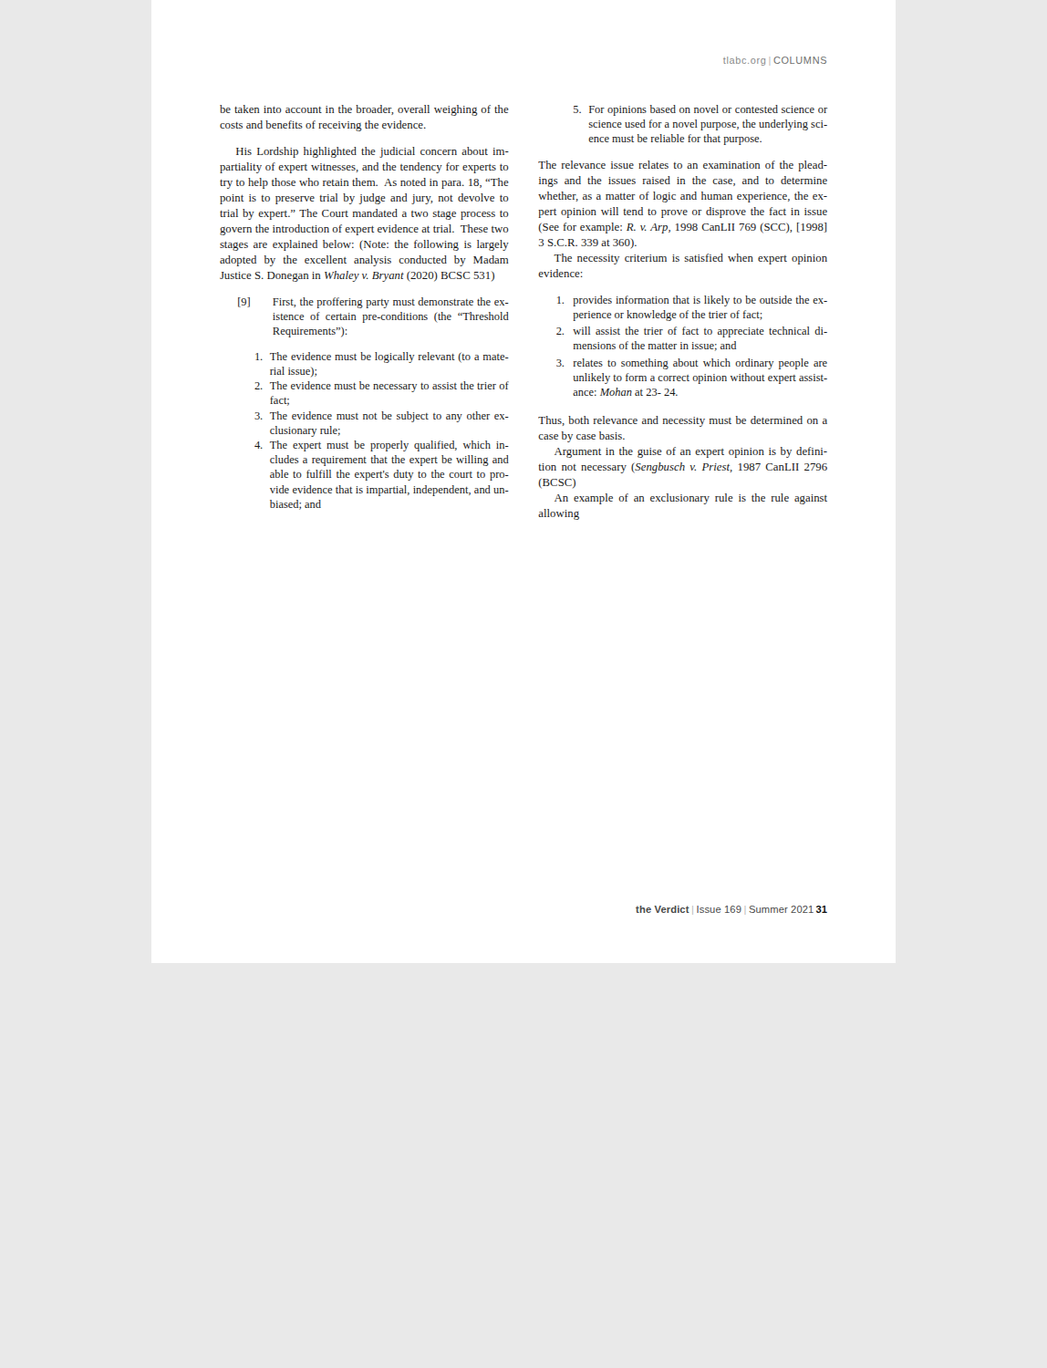tlabc.org|COLUMNS
be taken into account in the broader, overall weighing of the costs and benefits of receiving the evidence.
His Lordship highlighted the judicial concern about impartiality of expert witnesses, and the tendency for experts to try to help those who retain them. As noted in para. 18, “The point is to preserve trial by judge and jury, not devolve to trial by expert.” The Court mandated a two stage process to govern the introduction of expert evidence at trial. These two stages are explained below: (Note: the following is largely adopted by the excellent analysis conducted by Madam Justice S. Donegan in Whaley v. Bryant (2020) BCSC 531)
[9] First, the proffering party must demonstrate the existence of certain pre-conditions (the “Threshold Requirements”):
1. The evidence must be logically relevant (to a material issue); 2. The evidence must be necessary to assist the trier of fact; 3. The evidence must not be subject to any other exclusionary rule; 4. The expert must be properly qualified, which includes a requirement that the expert be willing and able to fulfill the expert's duty to the court to provide evidence that is impartial, independent, and unbiased; and 5. For opinions based on novel or contested science or science used for a novel purpose, the underlying science must be reliable for that purpose.
The relevance issue relates to an examination of the pleadings and the issues raised in the case, and to determine whether, as a matter of logic and human experience, the expert opinion will tend to prove or disprove the fact in issue (See for example: R. v. Arp, 1998 CanLII 769 (SCC), [1998] 3 S.C.R. 339 at 360).
The necessity criterium is satisfied when expert opinion evidence:
1. provides information that is likely to be outside the experience or knowledge of the trier of fact; 2. will assist the trier of fact to appreciate technical dimensions of the matter in issue; and 3. relates to something about which ordinary people are unlikely to form a correct opinion without expert assistance: Mohan at 23- 24.
Thus, both relevance and necessity must be determined on a case by case basis.
Argument in the guise of an expert opinion is by definition not necessary (Sengbusch v. Priest, 1987 CanLII 2796 (BCSC)
An example of an exclusionary rule is the rule against allowing
the Verdict|Issue 169|Summer 202131